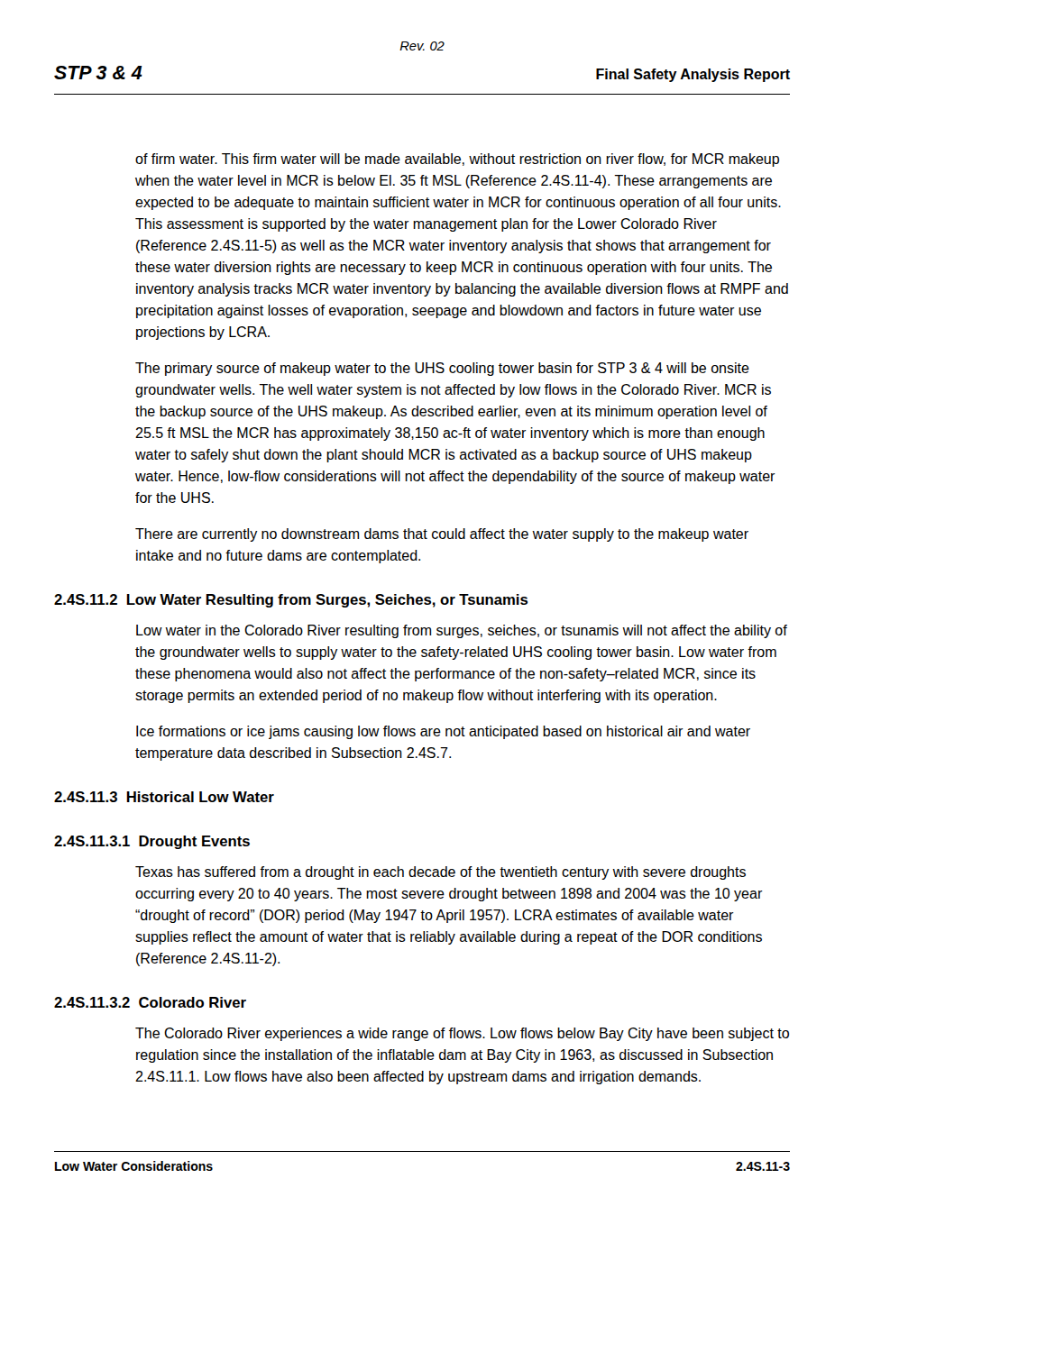Rev. 02
STP 3 & 4
Final Safety Analysis Report
of firm water. This firm water will be made available, without restriction on river flow, for MCR makeup when the water level in MCR is below El. 35 ft MSL (Reference 2.4S.11-4). These arrangements are expected to be adequate to maintain sufficient water in MCR for continuous operation of all four units. This assessment is supported by the water management plan for the Lower Colorado River (Reference 2.4S.11-5) as well as the MCR water inventory analysis that shows that arrangement for these water diversion rights are necessary to keep MCR in continuous operation with four units. The inventory analysis tracks MCR water inventory by balancing the available diversion flows at RMPF and precipitation against losses of evaporation, seepage and blowdown and factors in future water use projections by LCRA.
The primary source of makeup water to the UHS cooling tower basin for STP 3 & 4 will be onsite groundwater wells. The well water system is not affected by low flows in the Colorado River. MCR is the backup source of the UHS makeup. As described earlier, even at its minimum operation level of 25.5 ft MSL the MCR has approximately 38,150 ac-ft of water inventory which is more than enough water to safely shut down the plant should MCR is activated as a backup source of UHS makeup water. Hence, low-flow considerations will not affect the dependability of the source of makeup water for the UHS.
There are currently no downstream dams that could affect the water supply to the makeup water intake and no future dams are contemplated.
2.4S.11.2 Low Water Resulting from Surges, Seiches, or Tsunamis
Low water in the Colorado River resulting from surges, seiches, or tsunamis will not affect the ability of the groundwater wells to supply water to the safety-related UHS cooling tower basin. Low water from these phenomena would also not affect the performance of the non-safety–related MCR, since its storage permits an extended period of no makeup flow without interfering with its operation.
Ice formations or ice jams causing low flows are not anticipated based on historical air and water temperature data described in Subsection 2.4S.7.
2.4S.11.3 Historical Low Water
2.4S.11.3.1 Drought Events
Texas has suffered from a drought in each decade of the twentieth century with severe droughts occurring every 20 to 40 years. The most severe drought between 1898 and 2004 was the 10 year “drought of record” (DOR) period (May 1947 to April 1957). LCRA estimates of available water supplies reflect the amount of water that is reliably available during a repeat of the DOR conditions (Reference 2.4S.11-2).
2.4S.11.3.2 Colorado River
The Colorado River experiences a wide range of flows. Low flows below Bay City have been subject to regulation since the installation of the inflatable dam at Bay City in 1963, as discussed in Subsection 2.4S.11.1. Low flows have also been affected by upstream dams and irrigation demands.
Low Water Considerations
2.4S.11-3